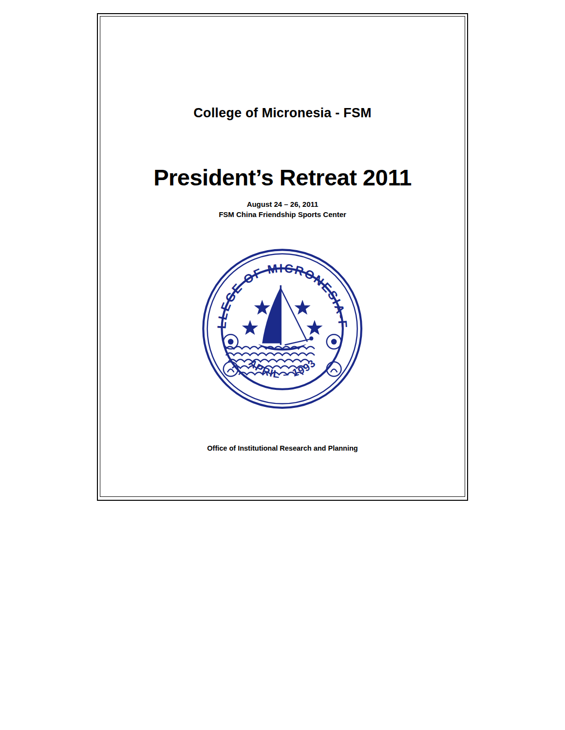College of Micronesia - FSM
President’s Retreat 2011
August 24 – 26, 2011
FSM China Friendship Sports Center
COLLEGE OF MICRONESIA-FSM APRIL – 1993
Office of Institutional Research and Planning